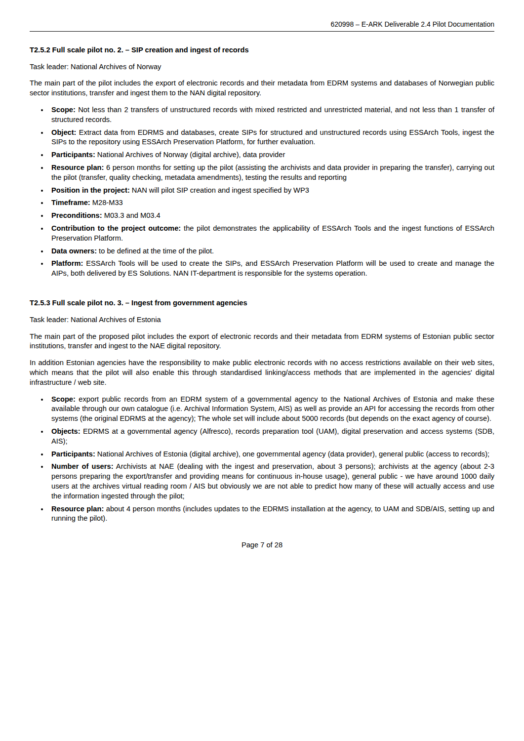620998 – E-ARK Deliverable 2.4 Pilot Documentation
T2.5.2 Full scale pilot no. 2. – SIP creation and ingest of records
Task leader: National Archives of Norway
The main part of the pilot includes the export of electronic records and their metadata from EDRM systems and databases of Norwegian public sector institutions, transfer and ingest them to the NAN digital repository.
Scope: Not less than 2 transfers of unstructured records with mixed restricted and unrestricted material, and not less than 1 transfer of structured records.
Object: Extract data from EDRMS and databases, create SIPs for structured and unstructured records using ESSArch Tools, ingest the SIPs to the repository using ESSArch Preservation Platform, for further evaluation.
Participants: National Archives of Norway (digital archive), data provider
Resource plan: 6 person months for setting up the pilot (assisting the archivists and data provider in preparing the transfer), carrying out the pilot (transfer, quality checking, metadata amendments), testing the results and reporting
Position in the project: NAN will pilot SIP creation and ingest specified by WP3
Timeframe: M28-M33
Preconditions: M03.3 and M03.4
Contribution to the project outcome: the pilot demonstrates the applicability of ESSArch Tools and the ingest functions of ESSArch Preservation Platform.
Data owners: to be defined at the time of the pilot.
Platform: ESSArch Tools will be used to create the SIPs, and ESSArch Preservation Platform will be used to create and manage the AIPs, both delivered by ES Solutions. NAN IT-department is responsible for the systems operation.
T2.5.3 Full scale pilot no. 3. – Ingest from government agencies
Task leader: National Archives of Estonia
The main part of the proposed pilot includes the export of electronic records and their metadata from EDRM systems of Estonian public sector institutions, transfer and ingest to the NAE digital repository.
In addition Estonian agencies have the responsibility to make public electronic records with no access restrictions available on their web sites, which means that the pilot will also enable this through standardised linking/access methods that are implemented in the agencies' digital infrastructure / web site.
Scope: export public records from an EDRM system of a governmental agency to the National Archives of Estonia and make these available through our own catalogue (i.e. Archival Information System, AIS) as well as provide an API for accessing the records from other systems (the original EDRMS at the agency); The whole set will include about 5000 records (but depends on the exact agency of course).
Objects: EDRMS at a governmental agency (Alfresco), records preparation tool (UAM), digital preservation and access systems (SDB, AIS);
Participants: National Archives of Estonia (digital archive), one governmental agency (data provider), general public (access to records);
Number of users: Archivists at NAE (dealing with the ingest and preservation, about 3 persons); archivists at the agency (about 2-3 persons preparing the export/transfer and providing means for continuous in-house usage), general public - we have around 1000 daily users at the archives virtual reading room / AIS but obviously we are not able to predict how many of these will actually access and use the information ingested through the pilot;
Resource plan: about 4 person months (includes updates to the EDRMS installation at the agency, to UAM and SDB/AIS, setting up and running the pilot).
Page 7 of 28